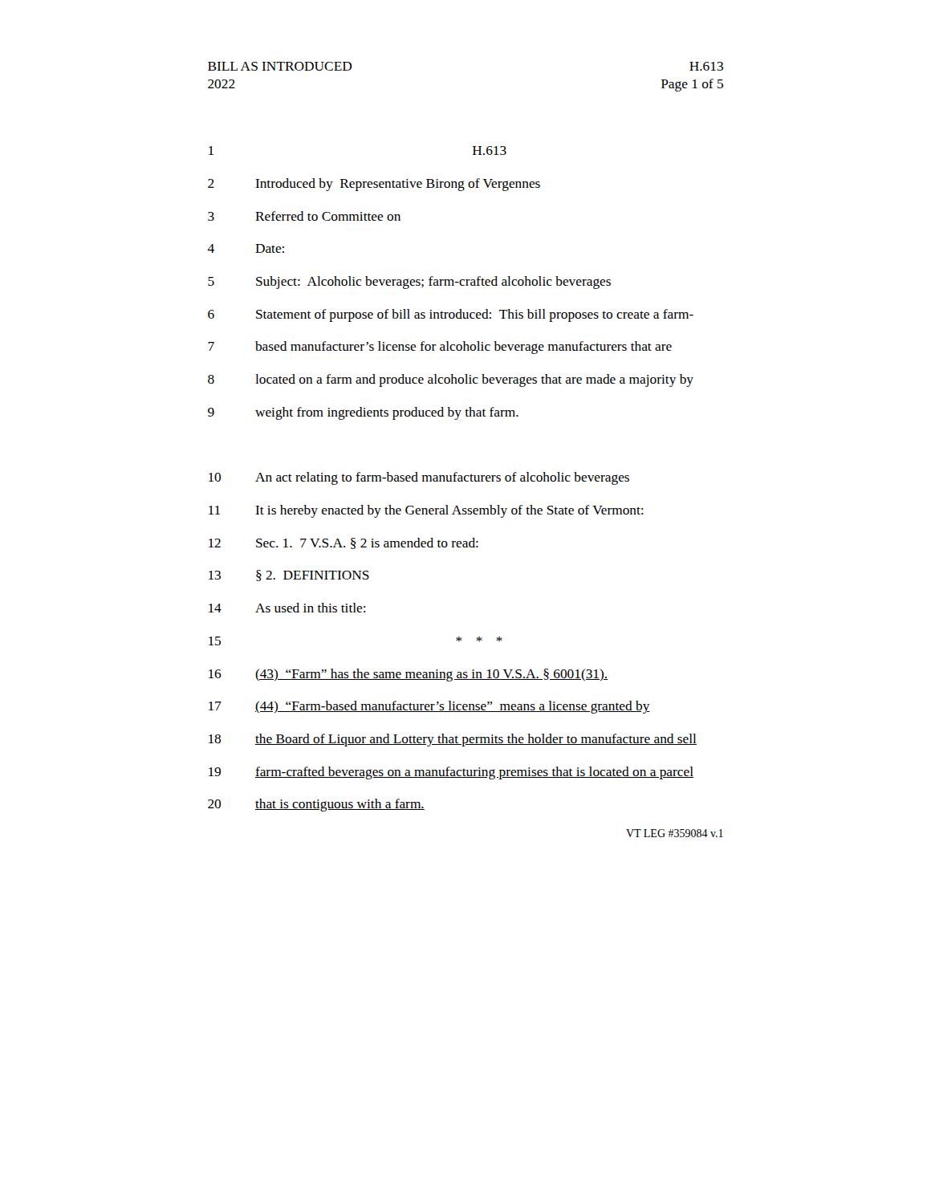BILL AS INTRODUCED 2022
H.613 Page 1 of 5
| 1 | H.613 |
| 2 | Introduced by Representative Birong of Vergennes |
| 3 | Referred to Committee on |
| 4 | Date: |
| 5 | Subject: Alcoholic beverages; farm-crafted alcoholic beverages |
| 6 | Statement of purpose of bill as introduced: This bill proposes to create a farm- |
| 7 | based manufacturer’s license for alcoholic beverage manufacturers that are |
| 8 | located on a farm and produce alcoholic beverages that are made a majority by |
| 9 | weight from ingredients produced by that farm. |
| 10 | An act relating to farm-based manufacturers of alcoholic beverages |
| 11 | It is hereby enacted by the General Assembly of the State of Vermont: |
| 12 | Sec. 1. 7 V.S.A. § 2 is amended to read: |
| 13 | § 2. DEFINITIONS |
| 14 | As used in this title: |
| 15 | * * * |
| 16 | (43) “Farm” has the same meaning as in 10 V.S.A. § 6001(31). |
| 17 | (44) “Farm-based manufacturer’s license” means a license granted by |
| 18 | the Board of Liquor and Lottery that permits the holder to manufacture and sell |
| 19 | farm-crafted beverages on a manufacturing premises that is located on a parcel |
| 20 | that is contiguous with a farm. |
VT LEG #359084 v.1